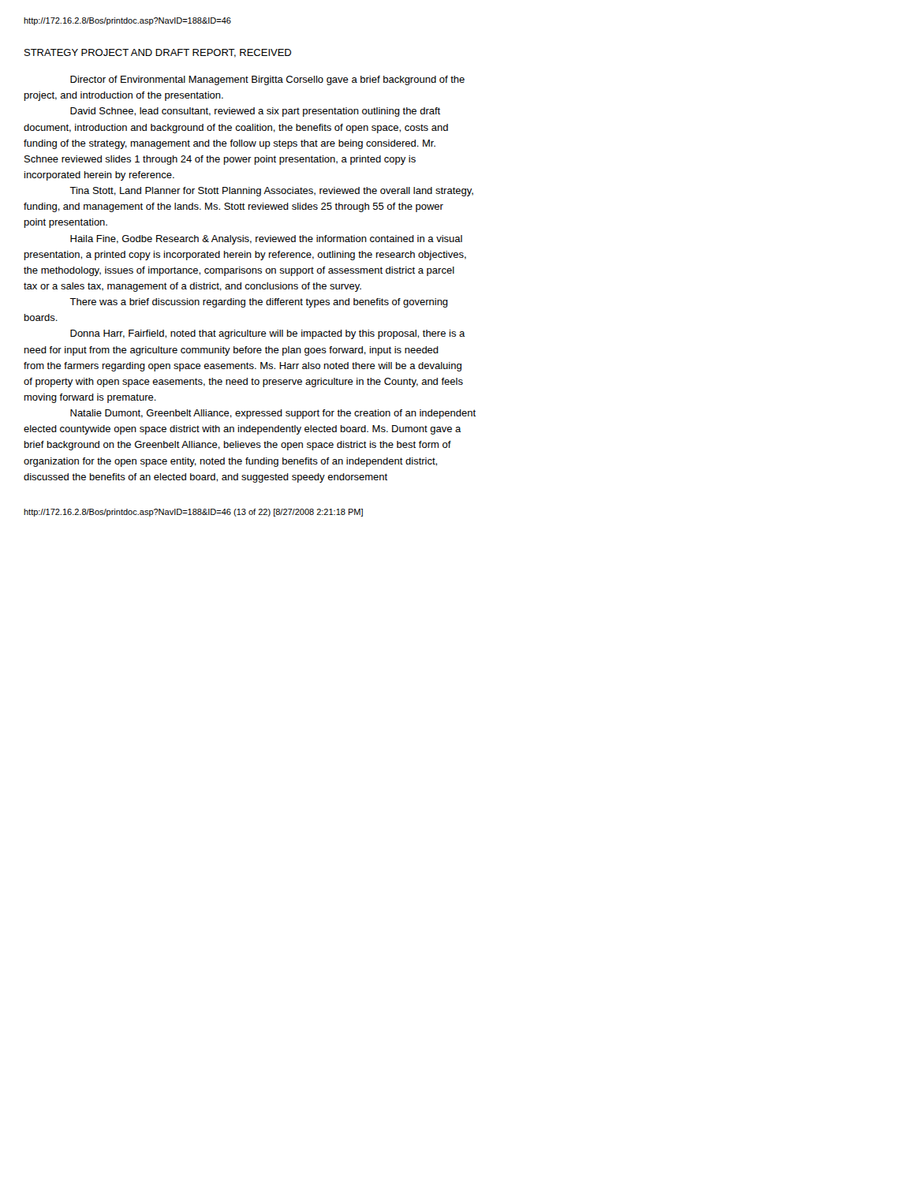http://172.16.2.8/Bos/printdoc.asp?NavID=188&ID=46
STRATEGY PROJECT AND DRAFT REPORT, RECEIVED
Director of Environmental Management Birgitta Corsello gave a brief background of the
project, and introduction of the presentation.
David Schnee, lead consultant, reviewed a six part presentation outlining the draft
document, introduction and background of the coalition, the benefits of open space, costs and
funding of the strategy, management and the follow up steps that are being considered. Mr.
Schnee reviewed slides 1 through 24 of the power point presentation, a printed copy is
incorporated herein by reference.
Tina Stott, Land Planner for Stott Planning Associates, reviewed the overall land strategy,
funding, and management of the lands. Ms. Stott reviewed slides 25 through 55 of the power
point presentation.
Haila Fine, Godbe Research & Analysis, reviewed the information contained in a visual
presentation, a printed copy is incorporated herein by reference, outlining the research objectives,
the methodology, issues of importance, comparisons on support of assessment district a parcel
tax or a sales tax, management of a district, and conclusions of the survey.
There was a brief discussion regarding the different types and benefits of governing
boards.
Donna Harr, Fairfield, noted that agriculture will be impacted by this proposal, there is a
need for input from the agriculture community before the plan goes forward, input is needed
from the farmers regarding open space easements. Ms. Harr also noted there will be a devaluing
of property with open space easements, the need to preserve agriculture in the County, and feels
moving forward is premature.
Natalie Dumont, Greenbelt Alliance, expressed support for the creation of an independent
elected countywide open space district with an independently elected board. Ms. Dumont gave a
brief background on the Greenbelt Alliance, believes the open space district is the best form of
organization for the open space entity, noted the funding benefits of an independent district,
discussed the benefits of an elected board, and suggested speedy endorsement
http://172.16.2.8/Bos/printdoc.asp?NavID=188&ID=46 (13 of 22) [8/27/2008 2:21:18 PM]